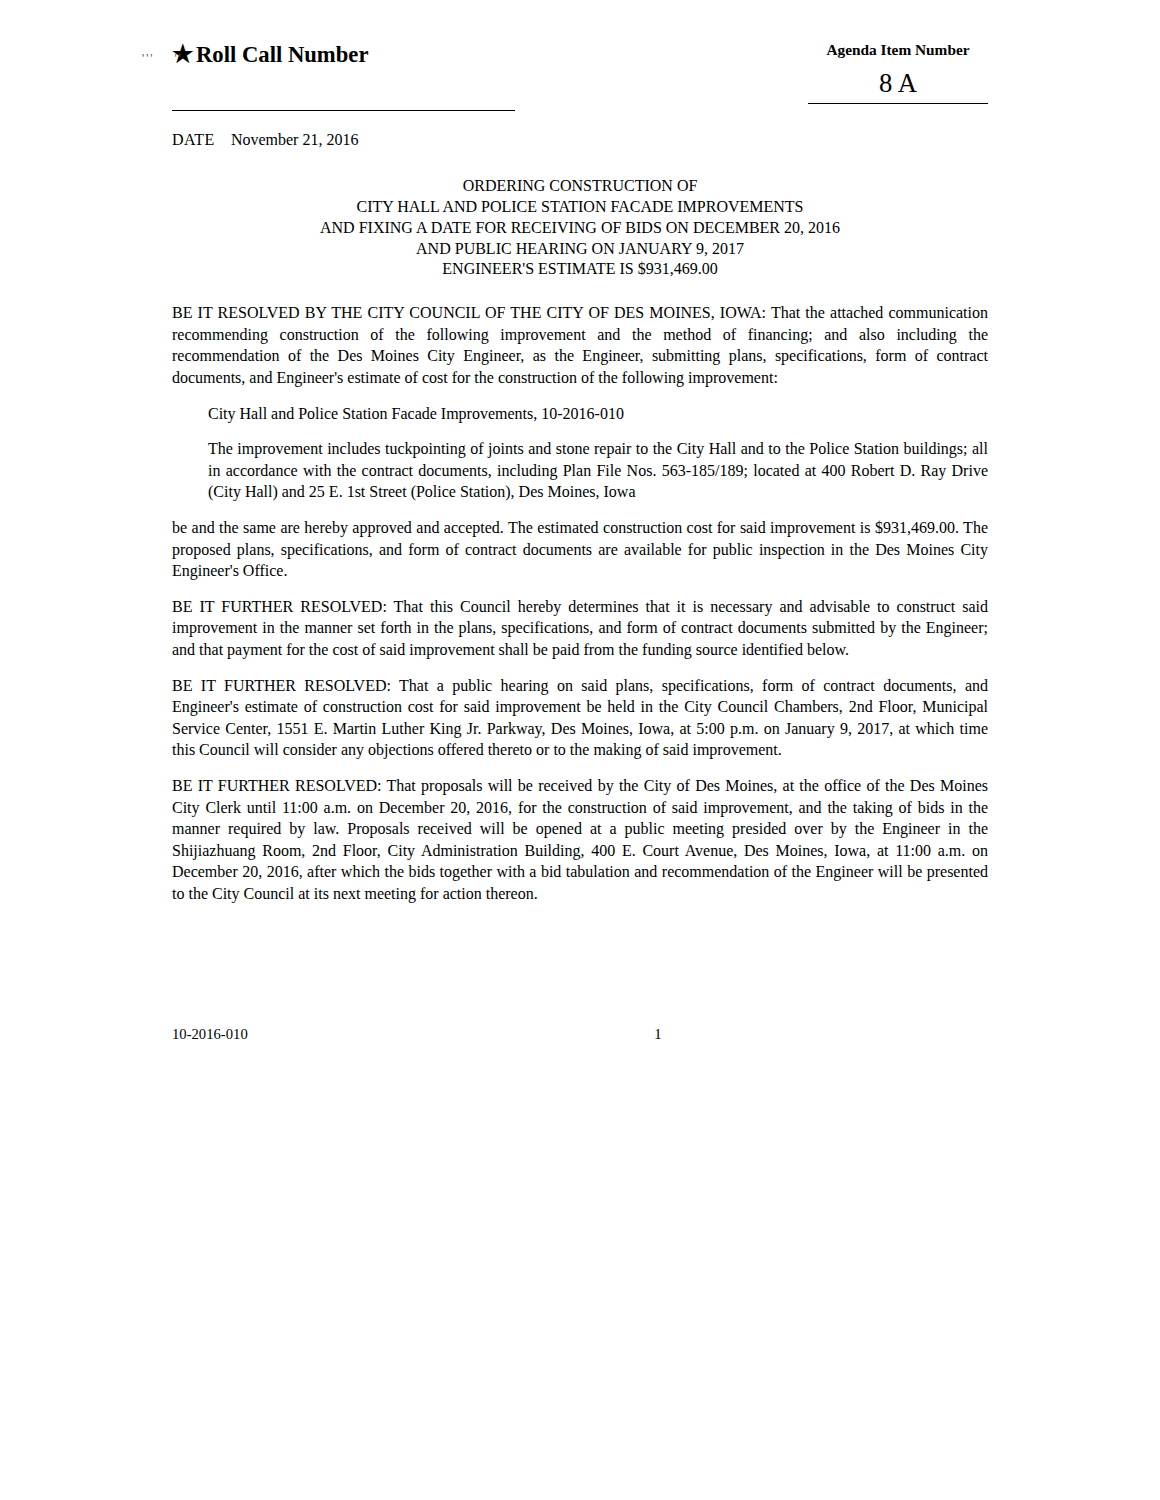''' ''
★Roll Call Number
Agenda Item Number8 A
DATE November 21, 2016
ORDERING CONSTRUCTION OF
CITY HALL AND POLICE STATION FACADE IMPROVEMENTS
AND FIXING A DATE FOR RECEIVING OF BIDS ON DECEMBER 20, 2016
AND PUBLIC HEARING ON JANUARY 9, 2017
ENGINEER'S ESTIMATE IS $931,469.00
BE IT RESOLVED BY THE CITY COUNCIL OF THE CITY OF DES MOINES, IOWA: That the attached communication recommending construction of the following improvement and the method of financing; and also including the recommendation of the Des Moines City Engineer, as the Engineer, submitting plans, specifications, form of contract documents, and Engineer's estimate of cost for the construction of the following improvement:
City Hall and Police Station Facade Improvements, 10-2016-010
The improvement includes tuckpointing of joints and stone repair to the City Hall and to the Police Station buildings; all in accordance with the contract documents, including Plan File Nos. 563-185/189; located at 400 Robert D. Ray Drive (City Hall) and 25 E. 1st Street (Police Station), Des Moines, Iowa
be and the same are hereby approved and accepted. The estimated construction cost for said improvement is $931,469.00. The proposed plans, specifications, and form of contract documents are available for public inspection in the Des Moines City Engineer's Office.
BE IT FURTHER RESOLVED: That this Council hereby determines that it is necessary and advisable to construct said improvement in the manner set forth in the plans, specifications, and form of contract documents submitted by the Engineer; and that payment for the cost of said improvement shall be paid from the funding source identified below.
BE IT FURTHER RESOLVED: That a public hearing on said plans, specifications, form of contract documents, and Engineer's estimate of construction cost for said improvement be held in the City Council Chambers, 2nd Floor, Municipal Service Center, 1551 E. Martin Luther King Jr. Parkway, Des Moines, Iowa, at 5:00 p.m. on January 9, 2017, at which time this Council will consider any objections offered thereto or to the making of said improvement.
BE IT FURTHER RESOLVED: That proposals will be received by the City of Des Moines, at the office of the Des Moines City Clerk until 11:00 a.m. on December 20, 2016, for the construction of said improvement, and the taking of bids in the manner required by law. Proposals received will be opened at a public meeting presided over by the Engineer in the Shijiazhuang Room, 2nd Floor, City Administration Building, 400 E. Court Avenue, Des Moines, Iowa, at 11:00 a.m. on December 20, 2016, after which the bids together with a bid tabulation and recommendation of the Engineer will be presented to the City Council at its next meeting for action thereon.
10-2016-010
1